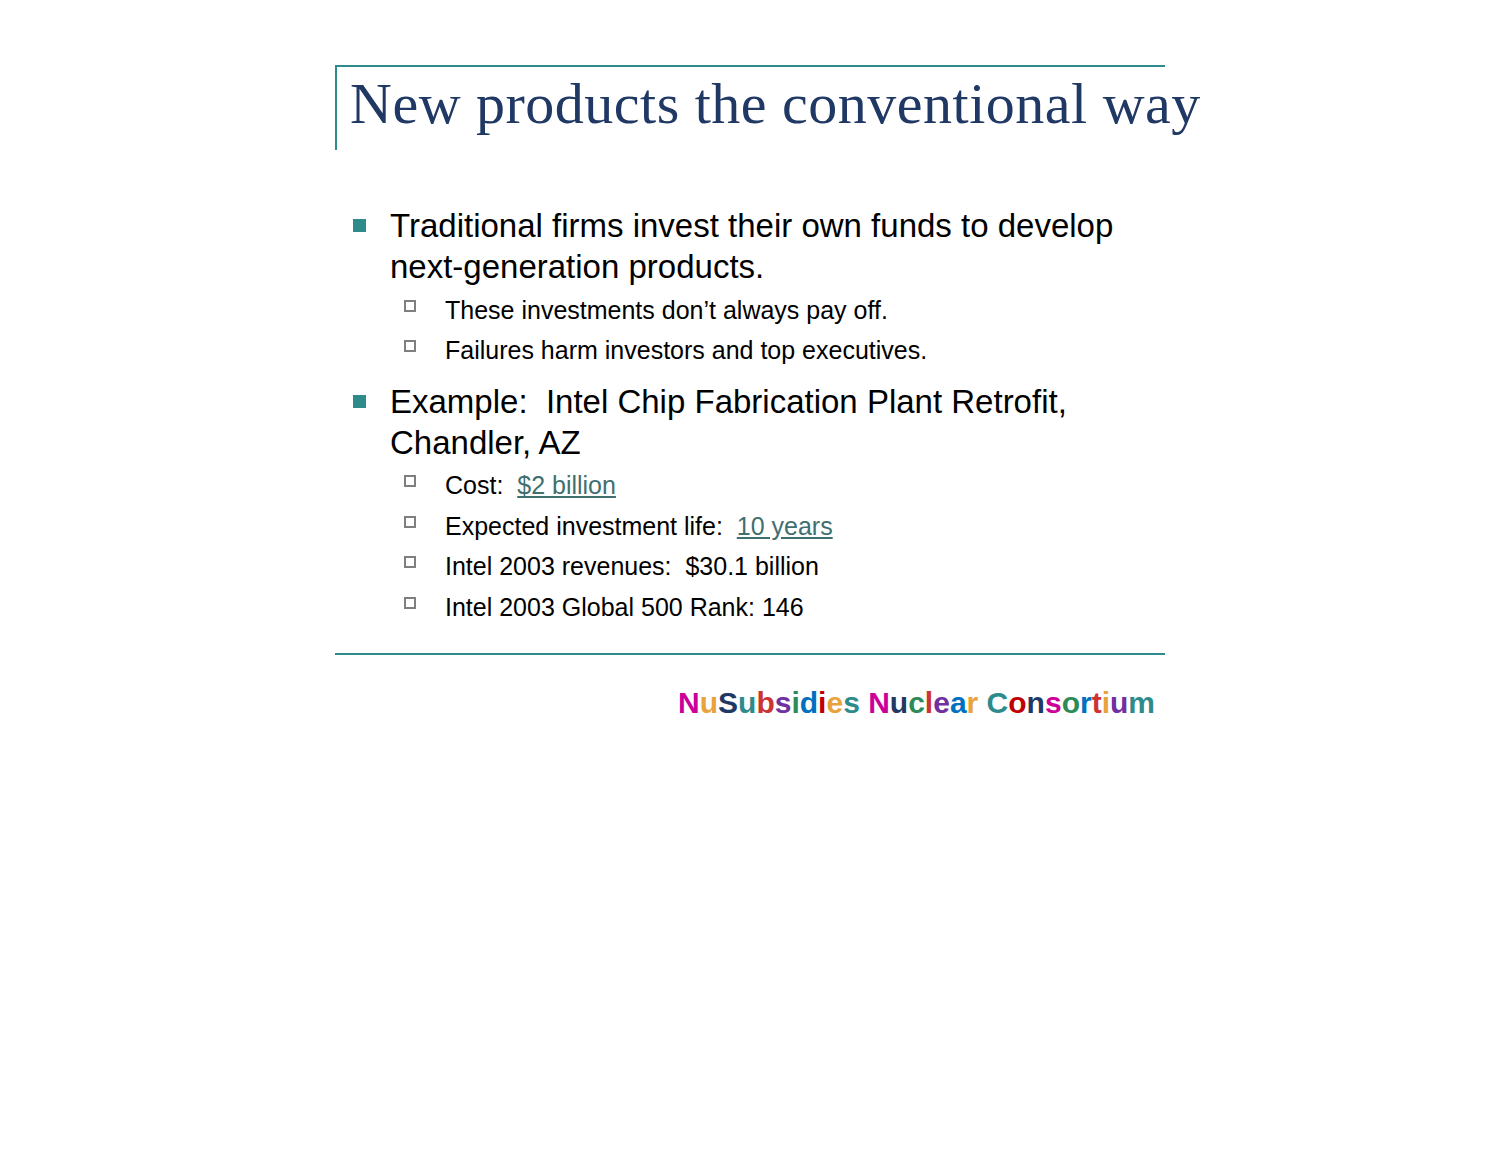New products the conventional way
Traditional firms invest their own funds to develop next-generation products.
These investments don’t always pay off.
Failures harm investors and top executives.
Example: Intel Chip Fabrication Plant Retrofit, Chandler, AZ
Cost: $2 billion
Expected investment life: 10 years
Intel 2003 revenues: $30.1 billion
Intel 2003 Global 500 Rank: 146
NuSubsidies Nuclear Consortium